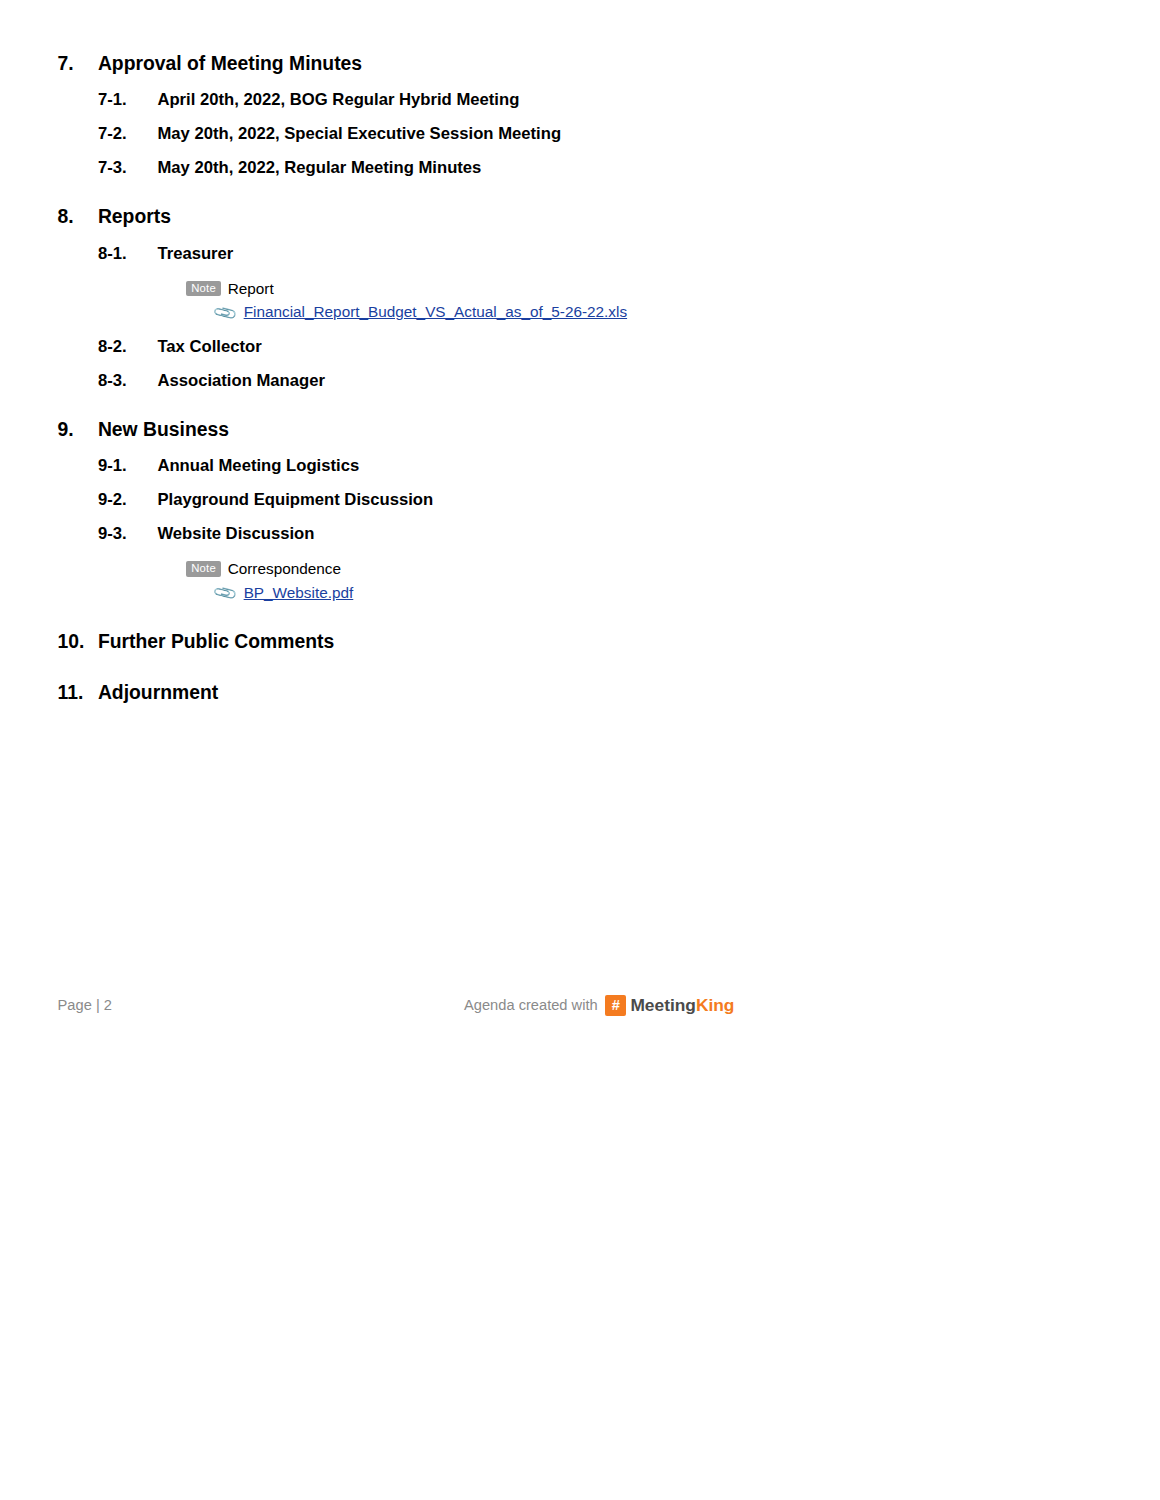7. Approval of Meeting Minutes
7-1. April 20th, 2022, BOG Regular Hybrid Meeting
7-2. May 20th, 2022, Special Executive Session Meeting
7-3. May 20th, 2022, Regular Meeting Minutes
8. Reports
8-1. Treasurer
Note Report
📎 Financial_Report_Budget_VS_Actual_as_of_5-26-22.xls
8-2. Tax Collector
8-3. Association Manager
9. New Business
9-1. Annual Meeting Logistics
9-2. Playground Equipment Discussion
9-3. Website Discussion
Note Correspondence
📎 BP_Website.pdf
10. Further Public Comments
11. Adjournment
Page | 2
Agenda created with # MeetingKing